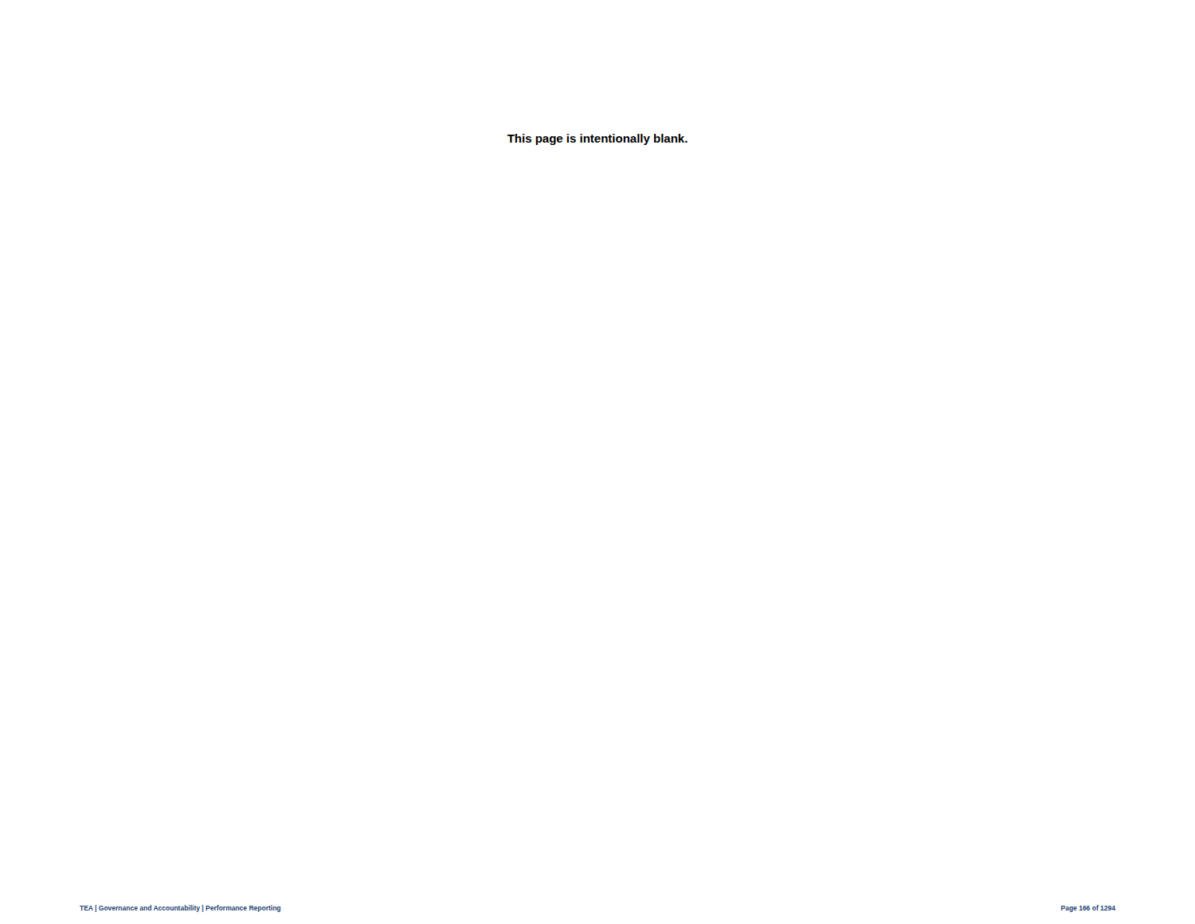This page is intentionally blank.
TEA | Governance and Accountability | Performance Reporting Page 166 of 1294